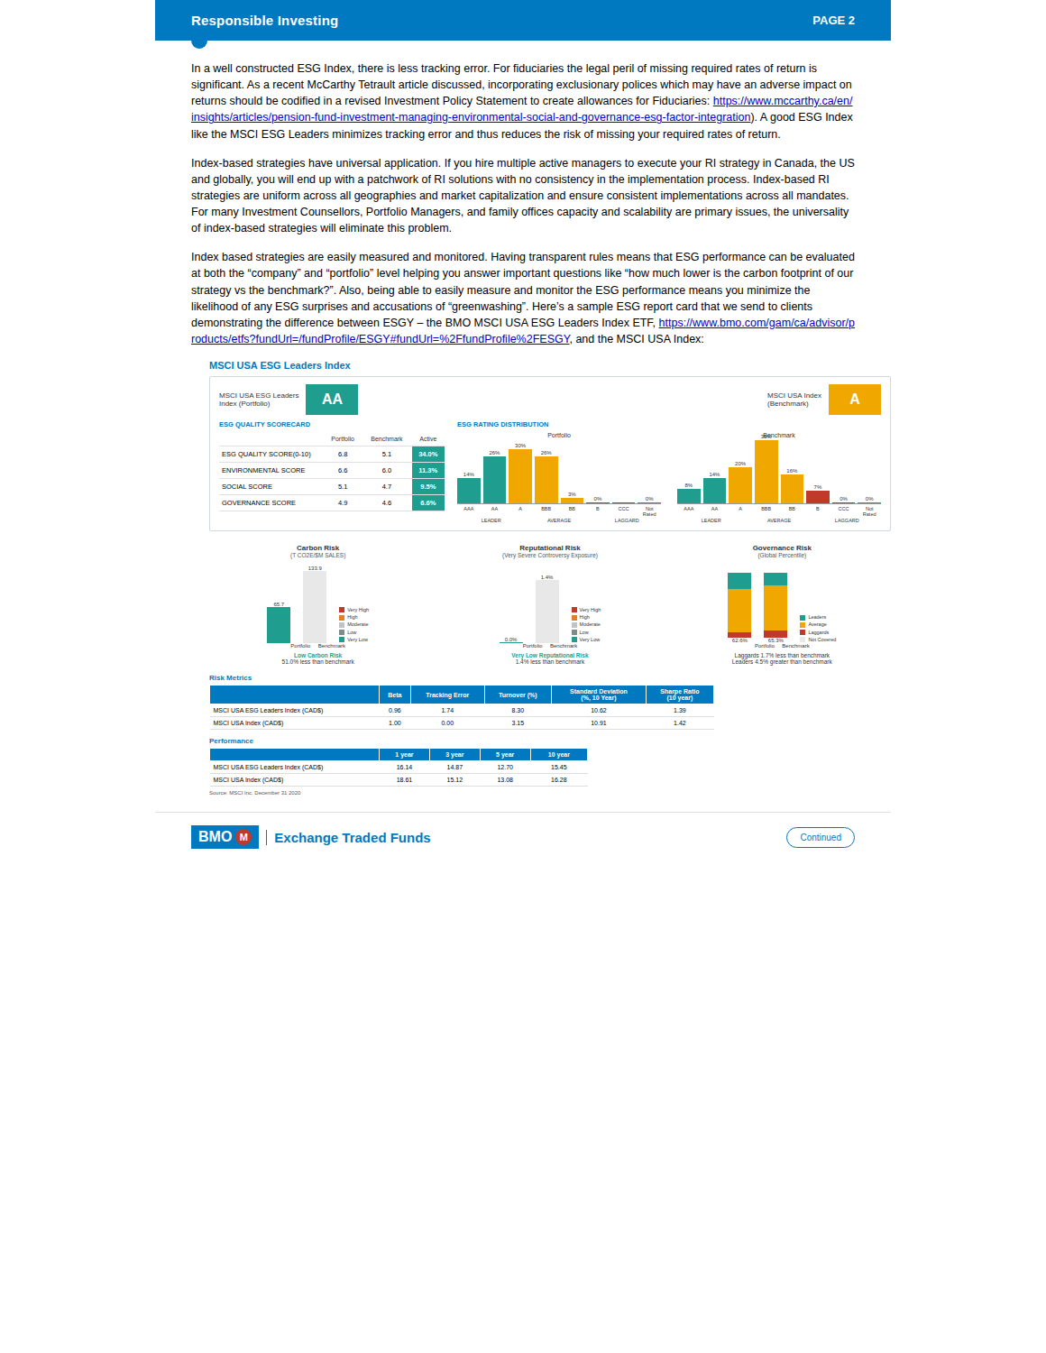Responsible Investing PAGE 2
In a well constructed ESG Index, there is less tracking error. For fiduciaries the legal peril of missing required rates of return is significant. As a recent McCarthy Tetrault article discussed, incorporating exclusionary polices which may have an adverse impact on returns should be codified in a revised Investment Policy Statement to create allowances for Fiduciaries: https://www.mccarthy.ca/en/insights/articles/pension-fund-investment-managing-environmental-social-and-governance-esg-factor-integration). A good ESG Index like the MSCI ESG Leaders minimizes tracking error and thus reduces the risk of missing your required rates of return.
Index-based strategies have universal application. If you hire multiple active managers to execute your RI strategy in Canada, the US and globally, you will end up with a patchwork of RI solutions with no consistency in the implementation process. Index-based RI strategies are uniform across all geographies and market capitalization and ensure consistent implementations across all mandates. For many Investment Counsellors, Portfolio Managers, and family offices capacity and scalability are primary issues, the universality of index-based strategies will eliminate this problem.
Index based strategies are easily measured and monitored. Having transparent rules means that ESG performance can be evaluated at both the “company” and “portfolio” level helping you answer important questions like “how much lower is the carbon footprint of our strategy vs the benchmark?”. Also, being able to easily measure and monitor the ESG performance means you minimize the likelihood of any ESG surprises and accusations of “greenwashing”. Here’s a sample ESG report card that we send to clients demonstrating the difference between ESGY – the BMO MSCI USA ESG Leaders Index ETF, https://www.bmo.com/gam/ca/advisor/products/etfs?fundUrl=/fundProfile/ESGY#fundUrl=%2FfundProfile%2FESGY, and the MSCI USA Index:
MSCI USA ESG Leaders Index
MSCI USA ESG Leaders
Index (Portfolio) AA
MSCI USA Index
(Benchmark) A
ESG Quality Scorecard
| | Portfolio | Benchmark | Active |
| --- | --- | --- | --- |
| ESG QUALITY SCORE(0-10) | 6.8 | 5.1 | 34.0% |
| ENVIRONMENTAL SCORE | 6.6 | 6.0 | 11.3% |
| SOCIAL SCORE | 5.1 | 4.7 | 9.5% |
| GOVERNANCE SCORE | 4.9 | 4.6 | 6.6% |
ESG Rating Distribution
Portfolio
14%
26%
30%
26%
3%
0%
0%
AAA AA ABBB BB BCCC Not
Rated
LEADER AVERAGE LAGGARD
Benchmark
8%
14%
20%
35%
16%
7%
0%
0%
AAA AA ABBB BB BCCC Not
Rated
LEADER AVERAGE LAGGARD
Carbon Risk
(T CO2E/$M SALES)
65.7
133.9
Very High
High
Moderate
Low
Very Low
Portfolio Benchmark
Low Carbon Risk
51.0% less than benchmark
Reputational Risk
(Very Severe Controversy Exposure)
0.0%
1.4%
Very High
High
Moderate
Low
Very Low
Portfolio Benchmark
Very Low Reputational Risk
1.4% less than benchmark
Governance Risk
(Global Percentile)
62.6%
65.3%
Leaders
Average
Laggards
Not Covered
Portfolio Benchmark
Laggards 1.7% less than benchmark
Leaders 4.5% greater than benchmark
Risk Metrics
| | Beta | Tracking Error | Turnover (%) | Standard Deviation (%, 10 Year) | Sharpe Ratio (10 year) |
| --- | --- | --- | --- | --- | --- |
| MSCI USA ESG Leaders Index (CAD$) | 0.96 | 1.74 | 8.30 | 10.62 | 1.39 |
| MSCI USA Index (CAD$) | 1.00 | 0.00 | 3.15 | 10.91 | 1.42 |
Performance
| | 1 year | 3 year | 5 year | 10 year |
| --- | --- | --- | --- | --- |
| MSCI USA ESG Leaders Index (CAD$) | 16.14 | 14.87 | 12.70 | 15.45 |
| MSCI USA Index (CAD$) | 18.61 | 15.12 | 13.08 | 16.28 |
Source: MSCI Inc. December 31 2020
BMO M Exchange Traded Funds
Continued